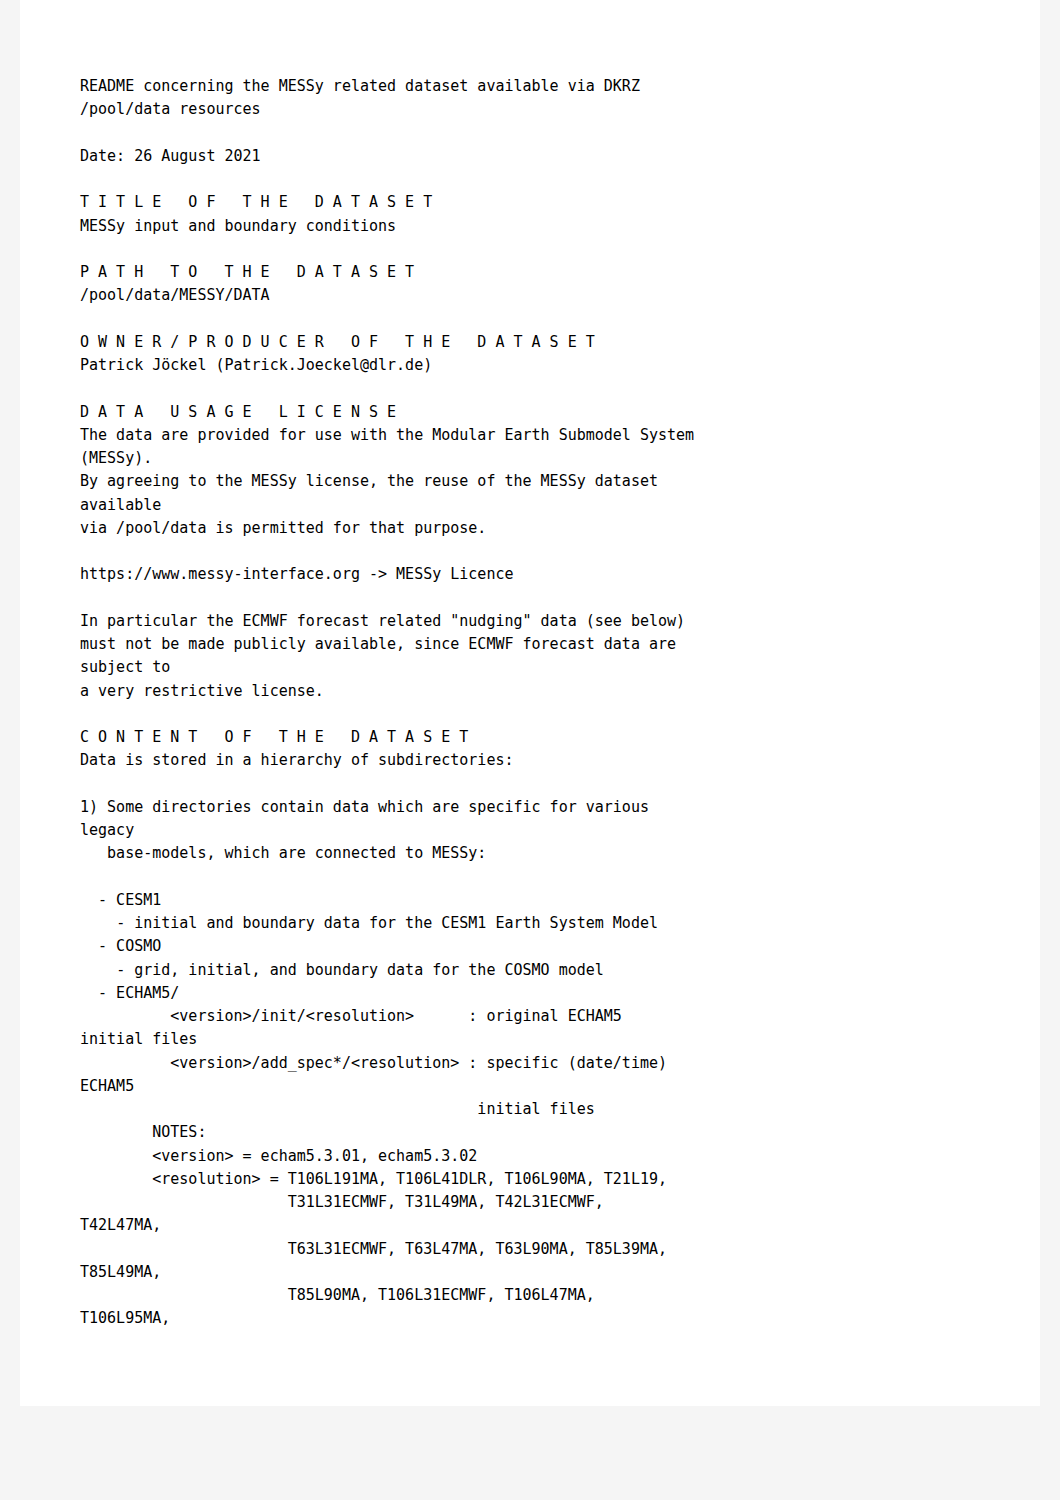README concerning the MESSy related dataset available via DKRZ
/pool/data resources

Date: 26 August 2021

T I T L E   O F   T H E   D A T A S E T
MESSy input and boundary conditions

P A T H   T O   T H E   D A T A S E T
/pool/data/MESSY/DATA

O W N E R / P R O D U C E R   O F   T H E   D A T A S E T
Patrick Jöckel (Patrick.Joeckel@dlr.de)

D A T A   U S A G E   L I C E N S E
The data are provided for use with the Modular Earth Submodel System
(MESSy).
By agreeing to the MESSy license, the reuse of the MESSy dataset
available
via /pool/data is permitted for that purpose.

https://www.messy-interface.org -> MESSy Licence

In particular the ECMWF forecast related "nudging" data (see below)
must not be made publicly available, since ECMWF forecast data are
subject to
a very restrictive license.

C O N T E N T   O F   T H E   D A T A S E T
Data is stored in a hierarchy of subdirectories:

1) Some directories contain data which are specific for various
legacy
   base-models, which are connected to MESSy:

  - CESM1
    - initial and boundary data for the CESM1 Earth System Model
  - COSMO
    - grid, initial, and boundary data for the COSMO model
  - ECHAM5/
          <version>/init/<resolution>      : original ECHAM5
initial files
          <version>/add_spec*/<resolution> : specific (date/time)
ECHAM5
                                            initial files
        NOTES:
        <version> = echam5.3.01, echam5.3.02
        <resolution> = T106L191MA, T106L41DLR, T106L90MA, T21L19,
                       T31L31ECMWF, T31L49MA, T42L31ECMWF,
T42L47MA,
                       T63L31ECMWF, T63L47MA, T63L90MA, T85L39MA,
T85L49MA,
                       T85L90MA, T106L31ECMWF, T106L47MA,
T106L95MA,